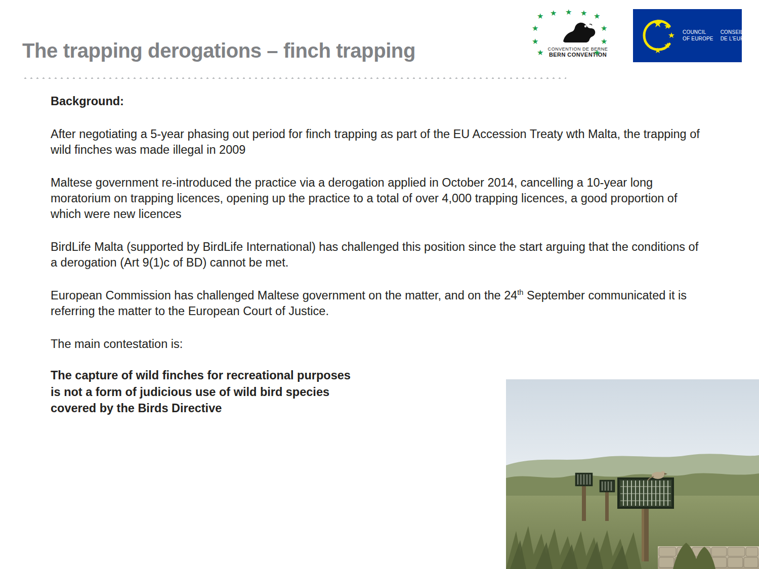★ ★ ★ ★ ★ ★ ★ ★ ★ ★ ★
CONVENTION DE BERNE
BERN CONVENTION
COUNCIL
OF EUROPE
CONSEIL
DE L'EUROPE
The trapping derogations – finch trapping
Background:
After negotiating a 5-year phasing out period for finch trapping as part of the EU Accession Treaty wth Malta, the trapping of wild finches was made illegal in 2009
Maltese government re-introduced the practice via a derogation applied in October 2014, cancelling a 10-year long moratorium on trapping licences, opening up the practice to a total of over 4,000 trapping licences, a good proportion of which were new licences
BirdLife Malta (supported by BirdLife International) has challenged this position since the start arguing that the conditions of a derogation (Art 9(1)c of BD) cannot be met.
European Commission has challenged Maltese government on the matter, and on the 24th September communicated it is referring the matter to the European Court of Justice.
The main contestation is:
The capture of wild finches for recreational purposes
is not a form of judicious use of wild bird species
covered by the Birds Directive